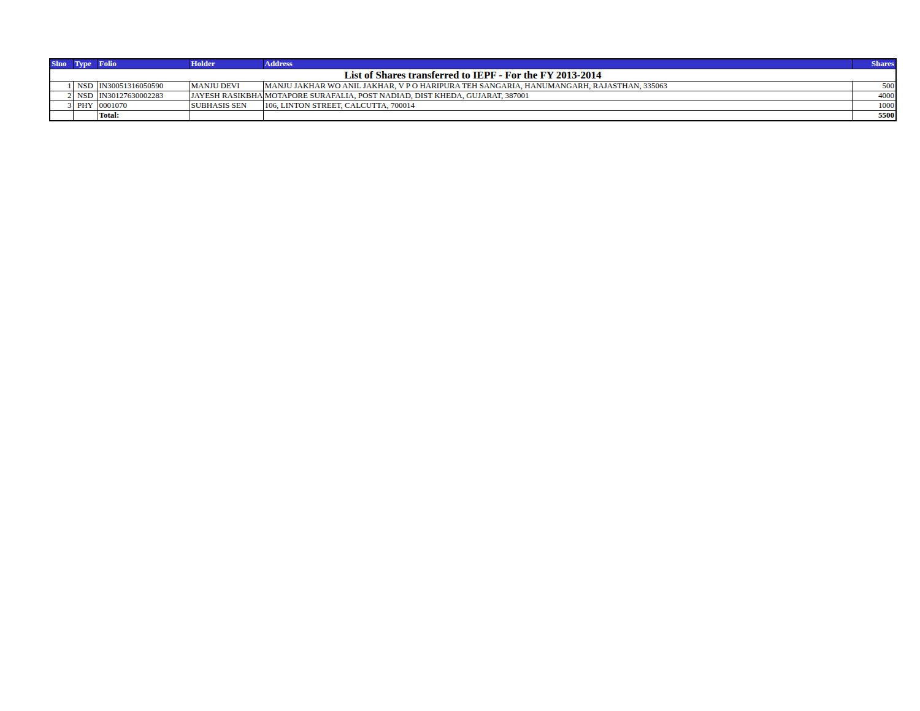| List of Shares transferred to IEPF - For the FY 2013-2014 |
| Slno | Type | Folio | Holder | Address | Shares |
| 1 | NSD | IN30051316050590 | MANJU DEVI | MANJU JAKHAR WO ANIL JAKHAR, V P O HARIPURA TEH SANGARIA, HANUMANGARH, RAJASTHAN, 335063 | 500 |
| 2 | NSD | IN30127630002283 | JAYESH RASIKBHAI PATEL | MOTAPORE SURAFALIA, POST NADIAD, DIST KHEDA, GUJARAT, 387001 | 4000 |
| 3 | PHY | 0001070 | SUBHASIS SEN | 106, LINTON STREET, CALCUTTA, 700014 | 1000 |
| | | Total: | | | 5500 |